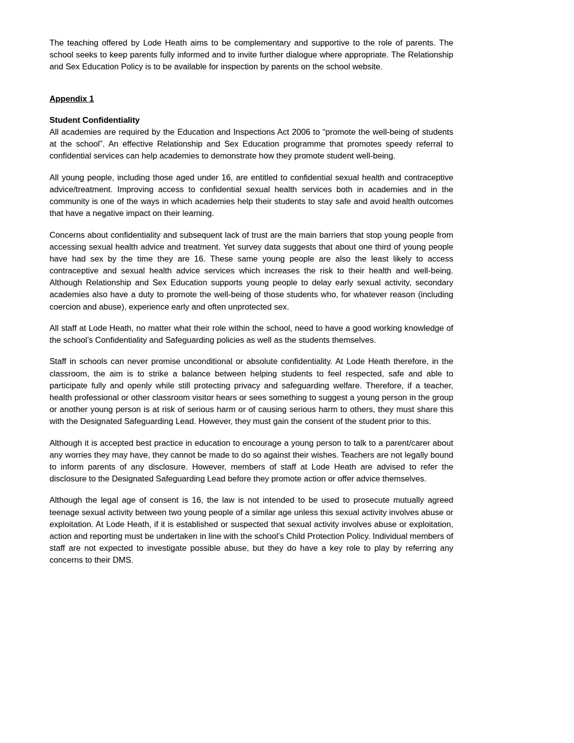The teaching offered by Lode Heath aims to be complementary and supportive to the role of parents. The school seeks to keep parents fully informed and to invite further dialogue where appropriate. The Relationship and Sex Education Policy is to be available for inspection by parents on the school website.
Appendix 1
Student Confidentiality
All academies are required by the Education and Inspections Act 2006 to “promote the well-being of students at the school”. An effective Relationship and Sex Education programme that promotes speedy referral to confidential services can help academies to demonstrate how they promote student well-being.
All young people, including those aged under 16, are entitled to confidential sexual health and contraceptive advice/treatment. Improving access to confidential sexual health services both in academies and in the community is one of the ways in which academies help their students to stay safe and avoid health outcomes that have a negative impact on their learning.
Concerns about confidentiality and subsequent lack of trust are the main barriers that stop young people from accessing sexual health advice and treatment. Yet survey data suggests that about one third of young people have had sex by the time they are 16. These same young people are also the least likely to access contraceptive and sexual health advice services which increases the risk to their health and well-being. Although Relationship and Sex Education supports young people to delay early sexual activity, secondary academies also have a duty to promote the well-being of those students who, for whatever reason (including coercion and abuse), experience early and often unprotected sex.
All staff at Lode Heath, no matter what their role within the school, need to have a good working knowledge of the school’s Confidentiality and Safeguarding policies as well as the students themselves.
Staff in schools can never promise unconditional or absolute confidentiality. At Lode Heath therefore, in the classroom, the aim is to strike a balance between helping students to feel respected, safe and able to participate fully and openly while still protecting privacy and safeguarding welfare. Therefore, if a teacher, health professional or other classroom visitor hears or sees something to suggest a young person in the group or another young person is at risk of serious harm or of causing serious harm to others, they must share this with the Designated Safeguarding Lead. However, they must gain the consent of the student prior to this.
Although it is accepted best practice in education to encourage a young person to talk to a parent/carer about any worries they may have, they cannot be made to do so against their wishes. Teachers are not legally bound to inform parents of any disclosure. However, members of staff at Lode Heath are advised to refer the disclosure to the Designated Safeguarding Lead before they promote action or offer advice themselves.
Although the legal age of consent is 16, the law is not intended to be used to prosecute mutually agreed teenage sexual activity between two young people of a similar age unless this sexual activity involves abuse or exploitation. At Lode Heath, if it is established or suspected that sexual activity involves abuse or exploitation, action and reporting must be undertaken in line with the school’s Child Protection Policy. Individual members of staff are not expected to investigate possible abuse, but they do have a key role to play by referring any concerns to their DMS.